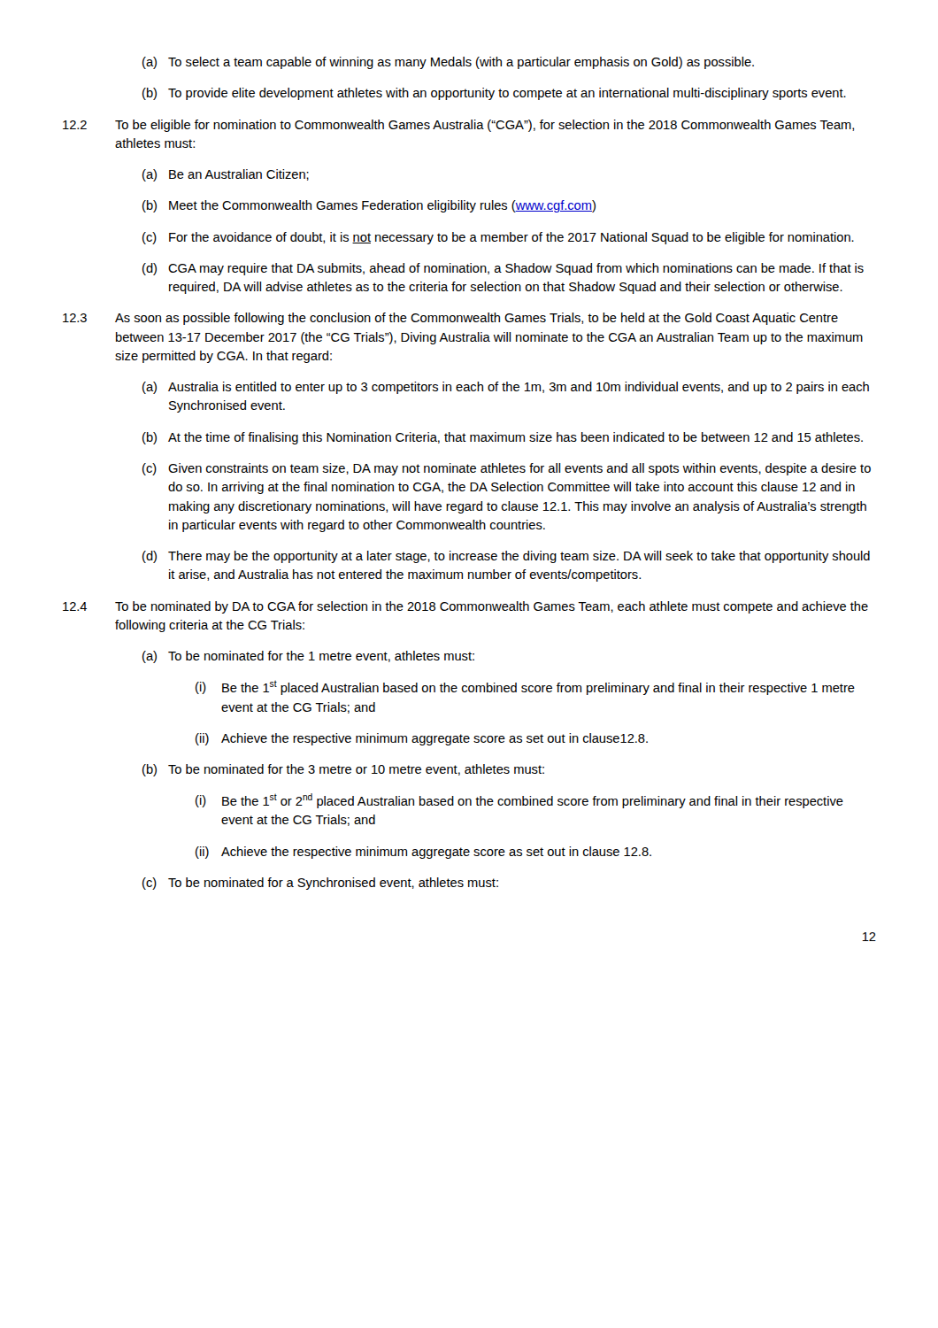(a)
To select a team capable of winning as many Medals (with a particular emphasis on Gold) as possible.
(b)
To provide elite development athletes with an opportunity to compete at an international multi-disciplinary sports event.
12.2
To be eligible for nomination to Commonwealth Games Australia (“CGA”), for selection in the 2018 Commonwealth Games Team, athletes must:
(a)
Be an Australian Citizen;
(b)
Meet the Commonwealth Games Federation eligibility rules (www.cgf.com)
(c)
For the avoidance of doubt, it is not necessary to be a member of the 2017 National Squad to be eligible for nomination.
(d)
CGA may require that DA submits, ahead of nomination, a Shadow Squad from which nominations can be made. If that is required, DA will advise athletes as to the criteria for selection on that Shadow Squad and their selection or otherwise.
12.3
As soon as possible following the conclusion of the Commonwealth Games Trials, to be held at the Gold Coast Aquatic Centre between 13-17 December 2017 (the “CG Trials”), Diving Australia will nominate to the CGA an Australian Team up to the maximum size permitted by CGA. In that regard:
(a)
Australia is entitled to enter up to 3 competitors in each of the 1m, 3m and 10m individual events, and up to 2 pairs in each Synchronised event.
(b)
At the time of finalising this Nomination Criteria, that maximum size has been indicated to be between 12 and 15 athletes.
(c)
Given constraints on team size, DA may not nominate athletes for all events and all spots within events, despite a desire to do so. In arriving at the final nomination to CGA, the DA Selection Committee will take into account this clause 12 and in making any discretionary nominations, will have regard to clause 12.1. This may involve an analysis of Australia’s strength in particular events with regard to other Commonwealth countries.
(d)
There may be the opportunity at a later stage, to increase the diving team size. DA will seek to take that opportunity should it arise, and Australia has not entered the maximum number of events/competitors.
12.4
To be nominated by DA to CGA for selection in the 2018 Commonwealth Games Team, each athlete must compete and achieve the following criteria at the CG Trials:
(a)
To be nominated for the 1 metre event, athletes must:
(i)
Be the 1st placed Australian based on the combined score from preliminary and final in their respective 1 metre event at the CG Trials; and
(ii)
Achieve the respective minimum aggregate score as set out in clause12.8.
(b)
To be nominated for the 3 metre or 10 metre event, athletes must:
(i)
Be the 1st or 2nd placed Australian based on the combined score from preliminary and final in their respective event at the CG Trials; and
(ii)
Achieve the respective minimum aggregate score as set out in clause 12.8.
(c)
To be nominated for a Synchronised event, athletes must:
12